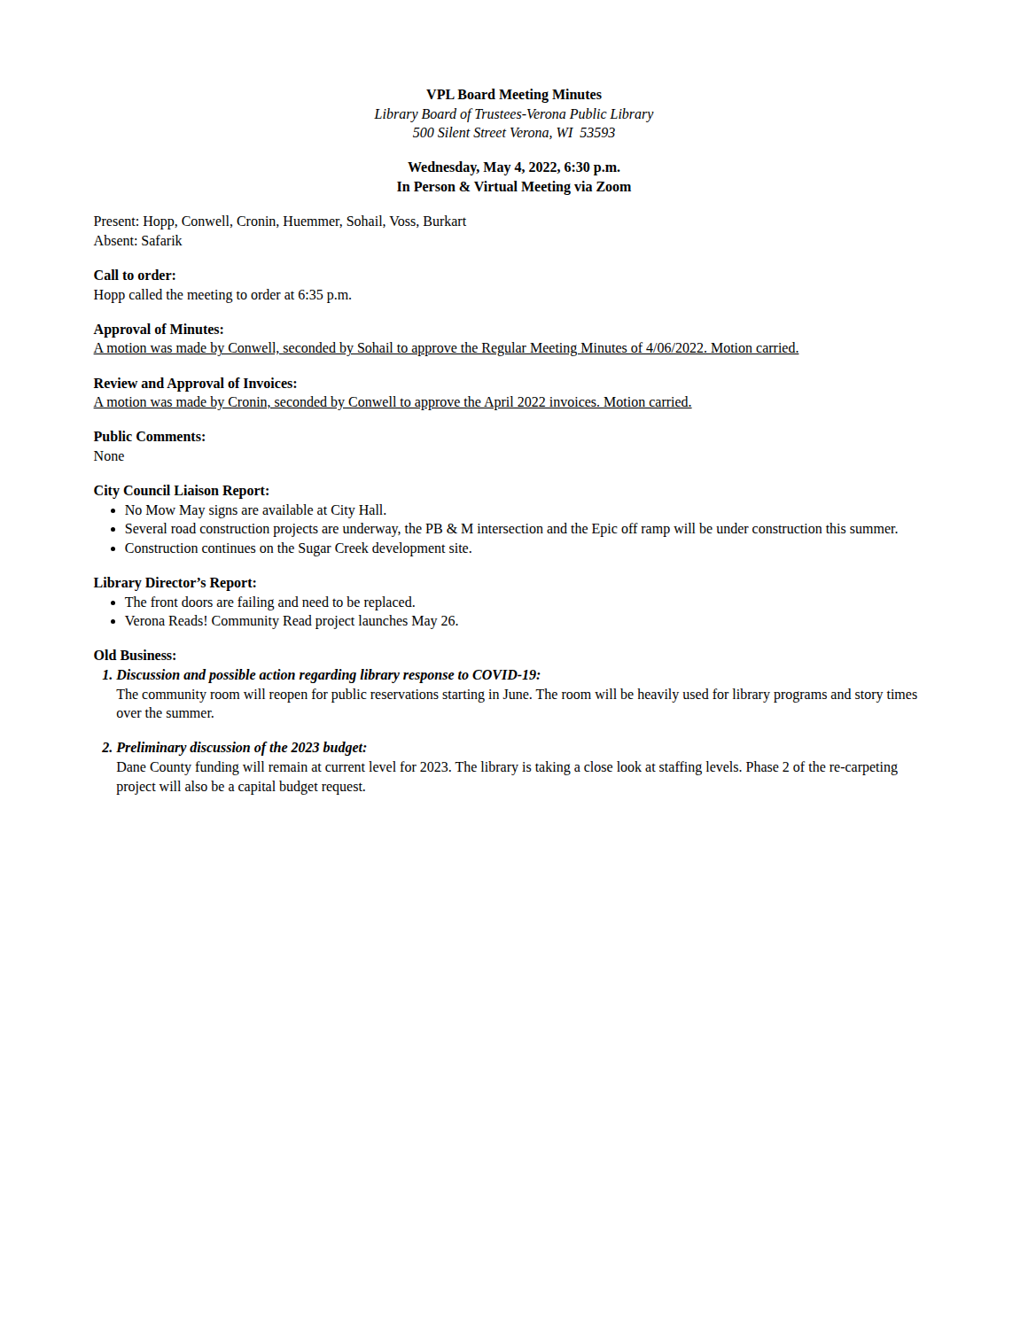VPL Board Meeting Minutes
Library Board of Trustees-Verona Public Library
500 Silent Street Verona, WI 53593
Wednesday, May 4, 2022, 6:30 p.m.
In Person & Virtual Meeting via Zoom
Present: Hopp, Conwell, Cronin, Huemmer, Sohail, Voss, Burkart
Absent: Safarik
Call to order:
Hopp called the meeting to order at 6:35 p.m.
Approval of Minutes:
A motion was made by Conwell, seconded by Sohail to approve the Regular Meeting Minutes of 4/06/2022. Motion carried.
Review and Approval of Invoices:
A motion was made by Cronin, seconded by Conwell to approve the April 2022 invoices. Motion carried.
Public Comments:
None
City Council Liaison Report:
No Mow May signs are available at City Hall.
Several road construction projects are underway, the PB & M intersection and the Epic off ramp will be under construction this summer.
Construction continues on the Sugar Creek development site.
Library Director’s Report:
The front doors are failing and need to be replaced.
Verona Reads! Community Read project launches May 26.
Old Business:
Discussion and possible action regarding library response to COVID-19:
The community room will reopen for public reservations starting in June. The room will be heavily used for library programs and story times over the summer.
Preliminary discussion of the 2023 budget:
Dane County funding will remain at current level for 2023. The library is taking a close look at staffing levels. Phase 2 of the re-carpeting project will also be a capital budget request.